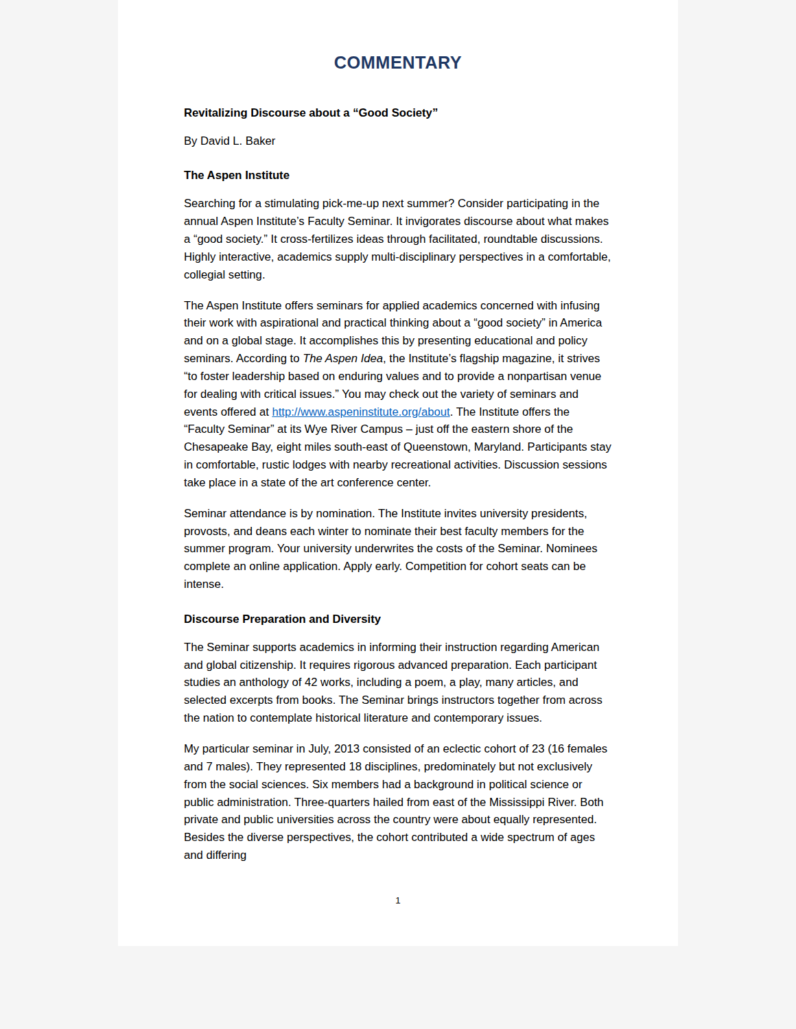COMMENTARY
Revitalizing Discourse about a “Good Society”
By David L. Baker
The Aspen Institute
Searching for a stimulating pick-me-up next summer? Consider participating in the annual Aspen Institute’s Faculty Seminar. It invigorates discourse about what makes a “good society.” It cross-fertilizes ideas through facilitated, roundtable discussions. Highly interactive, academics supply multi-disciplinary perspectives in a comfortable, collegial setting.
The Aspen Institute offers seminars for applied academics concerned with infusing their work with aspirational and practical thinking about a “good society” in America and on a global stage. It accomplishes this by presenting educational and policy seminars. According to The Aspen Idea, the Institute’s flagship magazine, it strives “to foster leadership based on enduring values and to provide a nonpartisan venue for dealing with critical issues.” You may check out the variety of seminars and events offered at http://www.aspeninstitute.org/about. The Institute offers the “Faculty Seminar” at its Wye River Campus – just off the eastern shore of the Chesapeake Bay, eight miles south-east of Queenstown, Maryland. Participants stay in comfortable, rustic lodges with nearby recreational activities. Discussion sessions take place in a state of the art conference center.
Seminar attendance is by nomination. The Institute invites university presidents, provosts, and deans each winter to nominate their best faculty members for the summer program. Your university underwrites the costs of the Seminar. Nominees complete an online application. Apply early. Competition for cohort seats can be intense.
Discourse Preparation and Diversity
The Seminar supports academics in informing their instruction regarding American and global citizenship. It requires rigorous advanced preparation. Each participant studies an anthology of 42 works, including a poem, a play, many articles, and selected excerpts from books. The Seminar brings instructors together from across the nation to contemplate historical literature and contemporary issues.
My particular seminar in July, 2013 consisted of an eclectic cohort of 23 (16 females and 7 males). They represented 18 disciplines, predominately but not exclusively from the social sciences. Six members had a background in political science or public administration. Three-quarters hailed from east of the Mississippi River. Both private and public universities across the country were about equally represented. Besides the diverse perspectives, the cohort contributed a wide spectrum of ages and differing
1